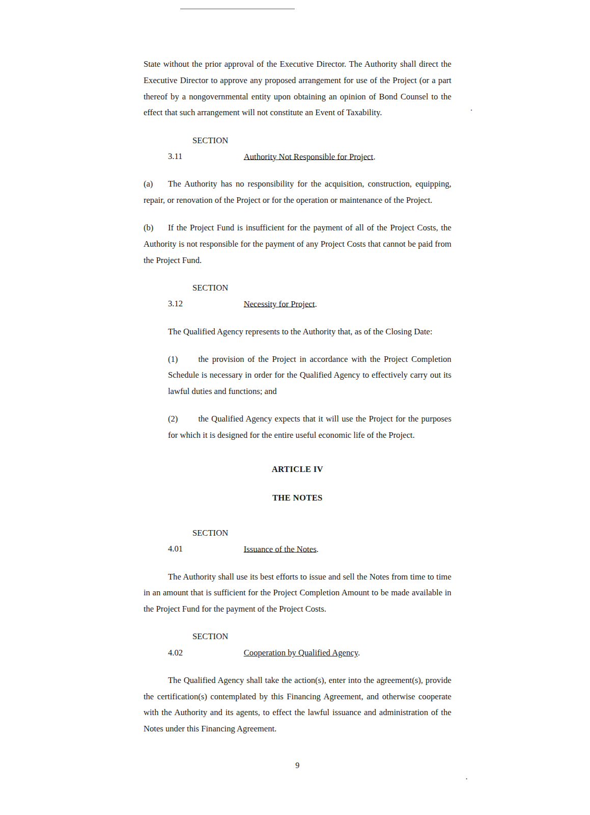.
State without the prior approval of the Executive Director. The Authority shall direct the Executive Director to approve any proposed arrangement for use of the Project (or a part thereof by a nongovernmental entity upon obtaining an opinion of Bond Counsel to the effect that such arrangement will not constitute an Event of Taxability.
SECTION 3.11 Authority Not Responsible for Project.
(a) The Authority has no responsibility for the acquisition, construction, equipping, repair, or renovation of the Project or for the operation or maintenance of the Project.
(b) If the Project Fund is insufficient for the payment of all of the Project Costs, the Authority is not responsible for the payment of any Project Costs that cannot be paid from the Project Fund.
SECTION 3.12 Necessity for Project.
The Qualified Agency represents to the Authority that, as of the Closing Date:
(1) the provision of the Project in accordance with the Project Completion Schedule is necessary in order for the Qualified Agency to effectively carry out its lawful duties and functions; and
(2) the Qualified Agency expects that it will use the Project for the purposes for which it is designed for the entire useful economic life of the Project.
ARTICLE IV
THE NOTES
SECTION 4.01 Issuance of the Notes.
The Authority shall use its best efforts to issue and sell the Notes from time to time in an amount that is sufficient for the Project Completion Amount to be made available in the Project Fund for the payment of the Project Costs.
SECTION 4.02 Cooperation by Qualified Agency.
The Qualified Agency shall take the action(s), enter into the agreement(s), provide the certification(s) contemplated by this Financing Agreement, and otherwise cooperate with the Authority and its agents, to effect the lawful issuance and administration of the Notes under this Financing Agreement.
9
.